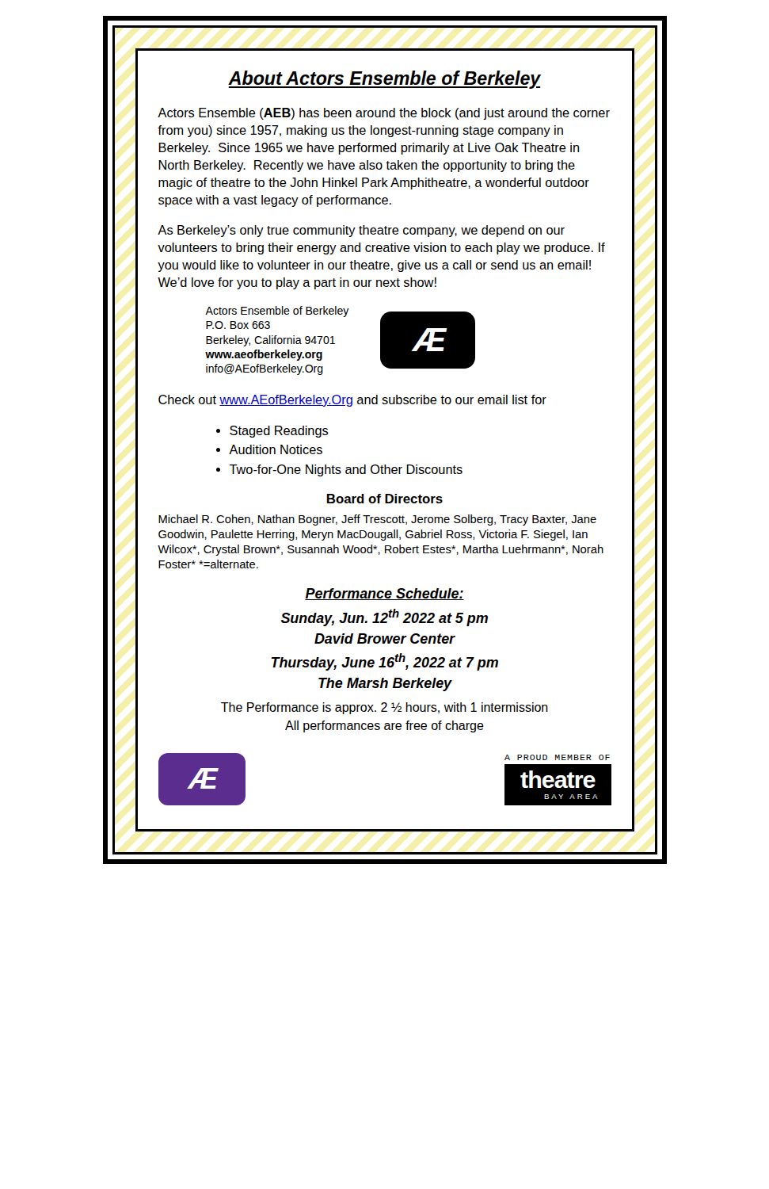About Actors Ensemble of Berkeley
Actors Ensemble (AEB) has been around the block (and just around the corner from you) since 1957, making us the longest-running stage company in Berkeley. Since 1965 we have performed primarily at Live Oak Theatre in North Berkeley. Recently we have also taken the opportunity to bring the magic of theatre to the John Hinkel Park Amphitheatre, a wonderful outdoor space with a vast legacy of performance.
As Berkeley’s only true community theatre company, we depend on our volunteers to bring their energy and creative vision to each play we produce. If you would like to volunteer in our theatre, give us a call or send us an email! We’d love for you to play a part in our next show!
Actors Ensemble of Berkeley
P.O. Box 663
Berkeley, California 94701
www.aeofberkeley.org
info@AEofBerkeley.Org
Æ
Check out www.AEofBerkeley.Org and subscribe to our email list for
Staged Readings
Audition Notices
Two-for-One Nights and Other Discounts
Board of Directors
Michael R. Cohen, Nathan Bogner, Jeff Trescott, Jerome Solberg, Tracy Baxter, Jane Goodwin, Paulette Herring, Meryn MacDougall, Gabriel Ross, Victoria F. Siegel, Ian Wilcox*, Crystal Brown*, Susannah Wood*, Robert Estes*, Martha Luehrmann*, Norah Foster* *=alternate.
Performance Schedule:
Sunday, Jun. 12th 2022 at 5 pm
David Brower Center
Thursday, June 16th, 2022 at 7 pm
The Marsh Berkeley
The Performance is approx. 2 ½ hours, with 1 intermission
All performances are free of charge
Æ
A PROUD MEMBER OF
theatre
BAY AREA